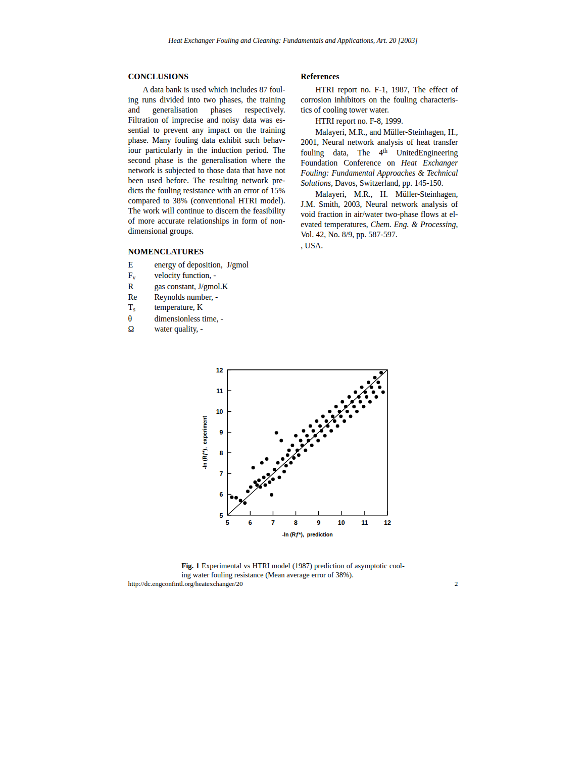Heat Exchanger Fouling and Cleaning: Fundamentals and Applications, Art. 20 [2003]
CONCLUSIONS
A data bank is used which includes 87 fouling runs divided into two phases, the training and generalisation phases respectively. Filtration of imprecise and noisy data was essential to prevent any impact on the training phase. Many fouling data exhibit such behaviour particularly in the induction period. The second phase is the generalisation where the network is subjected to those data that have not been used before. The resulting network predicts the fouling resistance with an error of 15% compared to 38% (conventional HTRI model). The work will continue to discern the feasibility of more accurate relationships in form of non-dimensional groups.
NOMENCLATURES
Eenergy of deposition, J/gmol
Fv velocity function, -
Rgas constant, J/gmol.K
Re Reynolds number, -
Ts temperature, K
θdimensionless time, -
Ωwater quality, -
References
HTRI report no. F-1, 1987, The effect of corrosion inhibitors on the fouling characteristics of cooling tower water.
HTRI report no. F-8, 1999.
Malayeri, M.R., and Müller-Steinhagen, H., 2001, Neural network analysis of heat transfer fouling data, The 4th UnitedEngineering Foundation Conference on Heat Exchanger Fouling: Fundamental Approaches & Technical Solutions, Davos, Switzerland, pp. 145-150.
Malayeri, M.R., H. Müller-Steinhagen, J.M. Smith, 2003, Neural network analysis of void fraction in air/water two-phase flows at elevated temperatures, Chem. Eng. & Processing, Vol. 42, No. 8/9, pp. 587-597.
, USA.
5 6 7 8 9 10 11 12 5 6 7 8 9 10 11 12 -ln (Rƒ*), prediction -ln (Rƒ*), experiment
Fig. 1 Experimental vs HTRI model (1987) prediction of asymptotic cooling water fouling resistance (Mean average error of 38%).
http://dc.engconfintl.org/heatexchanger/20 2